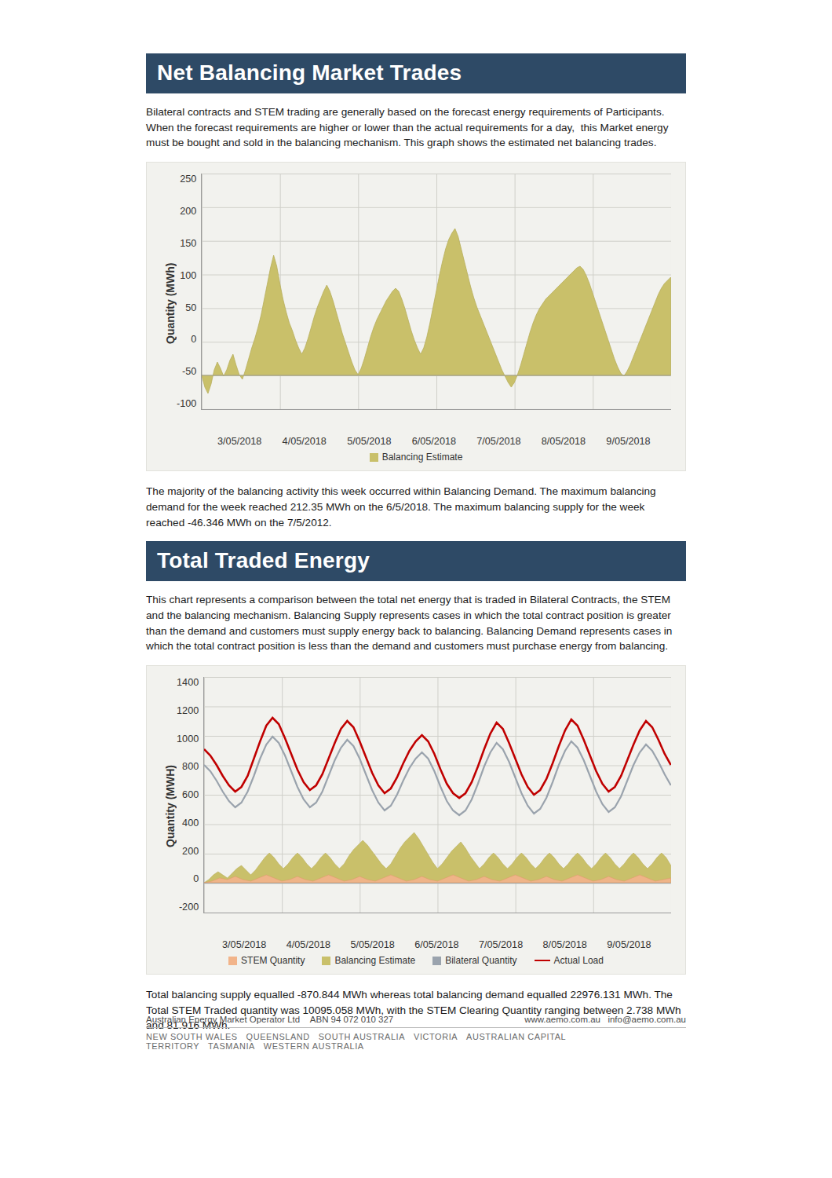Net Balancing Market Trades
Bilateral contracts and STEM trading are generally based on the forecast energy requirements of Participants. When the forecast requirements are higher or lower than the actual requirements for a day, this Market energy must be bought and sold in the balancing mechanism. This graph shows the estimated net balancing trades.
Quantity (MWh)
250 200 150 100 50 0 -50 -100
3/05/2018 4/05/2018 5/05/2018 6/05/2018 7/05/2018 8/05/2018 9/05/2018
Balancing Estimate
The majority of the balancing activity this week occurred within Balancing Demand. The maximum balancing demand for the week reached 212.35 MWh on the 6/5/2018. The maximum balancing supply for the week reached -46.346 MWh on the 7/5/2012.
Total Traded Energy
This chart represents a comparison between the total net energy that is traded in Bilateral Contracts, the STEM and the balancing mechanism. Balancing Supply represents cases in which the total contract position is greater than the demand and customers must supply energy back to balancing. Balancing Demand represents cases in which the total contract position is less than the demand and customers must purchase energy from balancing.
Quantity (MWH)
1400 1200 1000 800 600 400 200 0 -200
3/05/2018 4/05/2018 5/05/2018 6/05/2018 7/05/2018 8/05/2018 9/05/2018
STEM Quantity Balancing Estimate Bilateral Quantity Actual Load
Total balancing supply equalled -870.844 MWh whereas total balancing demand equalled 22976.131 MWh. The Total STEM Traded quantity was 10095.058 MWh, with the STEM Clearing Quantity ranging between 2.738 MWh and 81.916 MWh.
Australian Energy Market Operator Ltd ABN 94 072 010 327 www.aemo.com.au info@aemo.com.au
NEW SOUTH WALES QUEENSLAND SOUTH AUSTRALIA VICTORIA AUSTRALIAN CAPITAL TERRITORY TASMANIA WESTERN AUSTRALIA